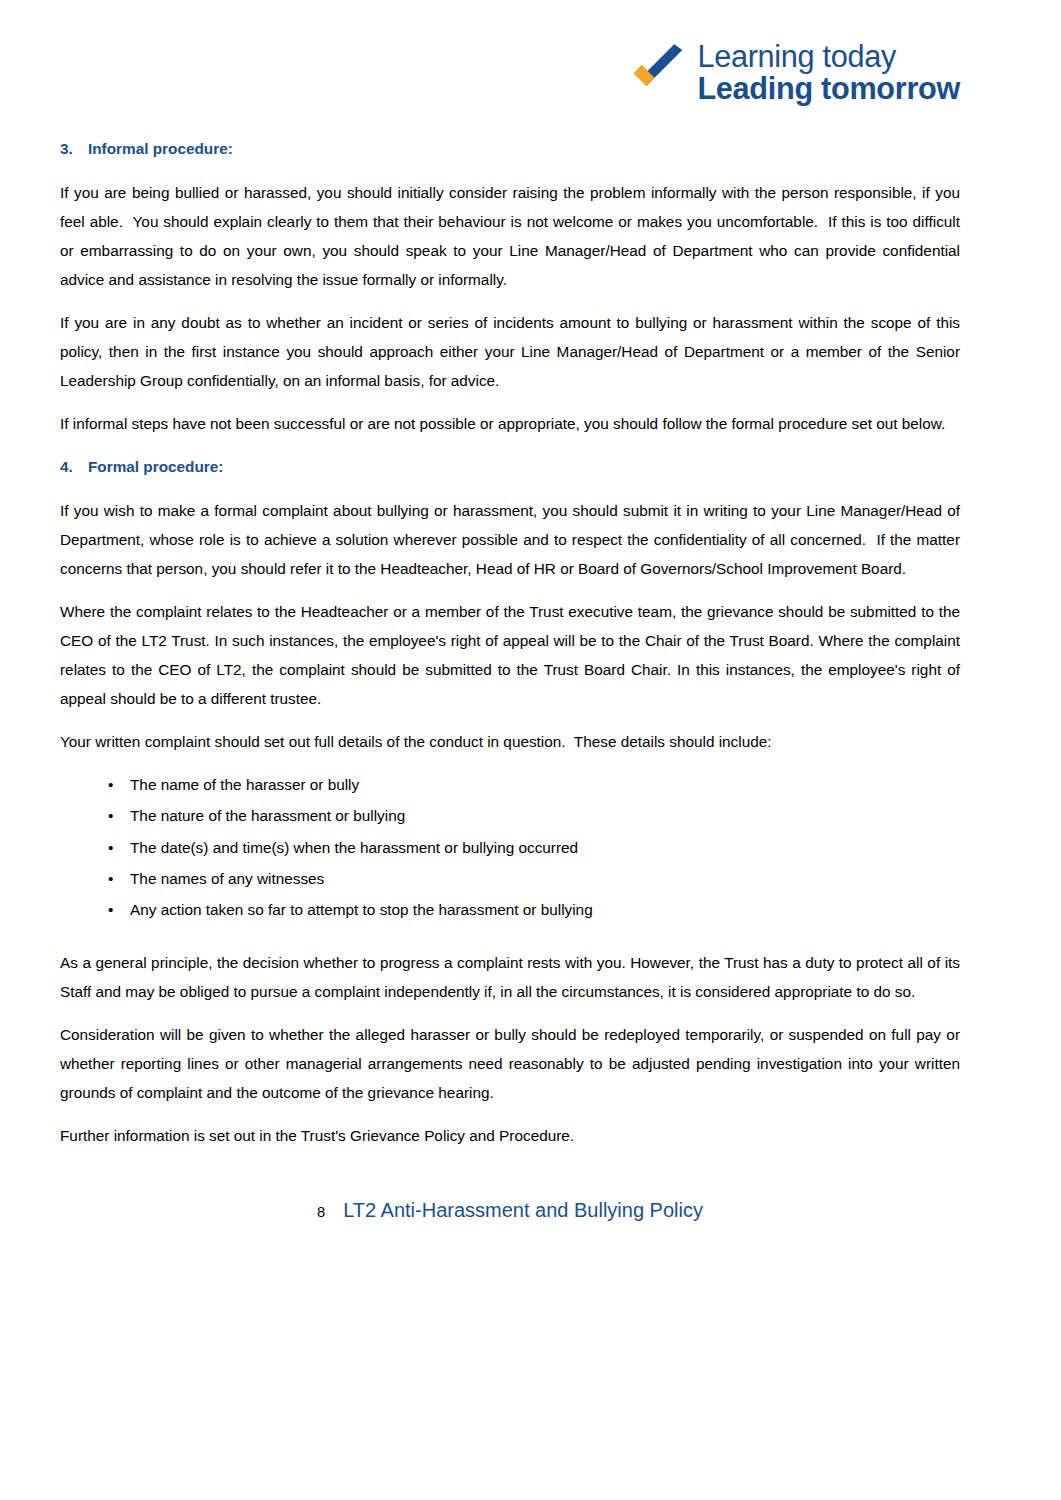Learning today
Leading tomorrow
3. Informal procedure:
If you are being bullied or harassed, you should initially consider raising the problem informally with the person responsible, if you feel able. You should explain clearly to them that their behaviour is not welcome or makes you uncomfortable. If this is too difficult or embarrassing to do on your own, you should speak to your Line Manager/Head of Department who can provide confidential advice and assistance in resolving the issue formally or informally.
If you are in any doubt as to whether an incident or series of incidents amount to bullying or harassment within the scope of this policy, then in the first instance you should approach either your Line Manager/Head of Department or a member of the Senior Leadership Group confidentially, on an informal basis, for advice.
If informal steps have not been successful or are not possible or appropriate, you should follow the formal procedure set out below.
4. Formal procedure:
If you wish to make a formal complaint about bullying or harassment, you should submit it in writing to your Line Manager/Head of Department, whose role is to achieve a solution wherever possible and to respect the confidentiality of all concerned. If the matter concerns that person, you should refer it to the Headteacher, Head of HR or Board of Governors/School Improvement Board.
Where the complaint relates to the Headteacher or a member of the Trust executive team, the grievance should be submitted to the CEO of the LT2 Trust. In such instances, the employee's right of appeal will be to the Chair of the Trust Board. Where the complaint relates to the CEO of LT2, the complaint should be submitted to the Trust Board Chair. In this instances, the employee's right of appeal should be to a different trustee.
Your written complaint should set out full details of the conduct in question. These details should include:
The name of the harasser or bully
The nature of the harassment or bullying
The date(s) and time(s) when the harassment or bullying occurred
The names of any witnesses
Any action taken so far to attempt to stop the harassment or bullying
As a general principle, the decision whether to progress a complaint rests with you. However, the Trust has a duty to protect all of its Staff and may be obliged to pursue a complaint independently if, in all the circumstances, it is considered appropriate to do so.
Consideration will be given to whether the alleged harasser or bully should be redeployed temporarily, or suspended on full pay or whether reporting lines or other managerial arrangements need reasonably to be adjusted pending investigation into your written grounds of complaint and the outcome of the grievance hearing.
Further information is set out in the Trust's Grievance Policy and Procedure.
8 LT2 Anti-Harassment and Bullying Policy